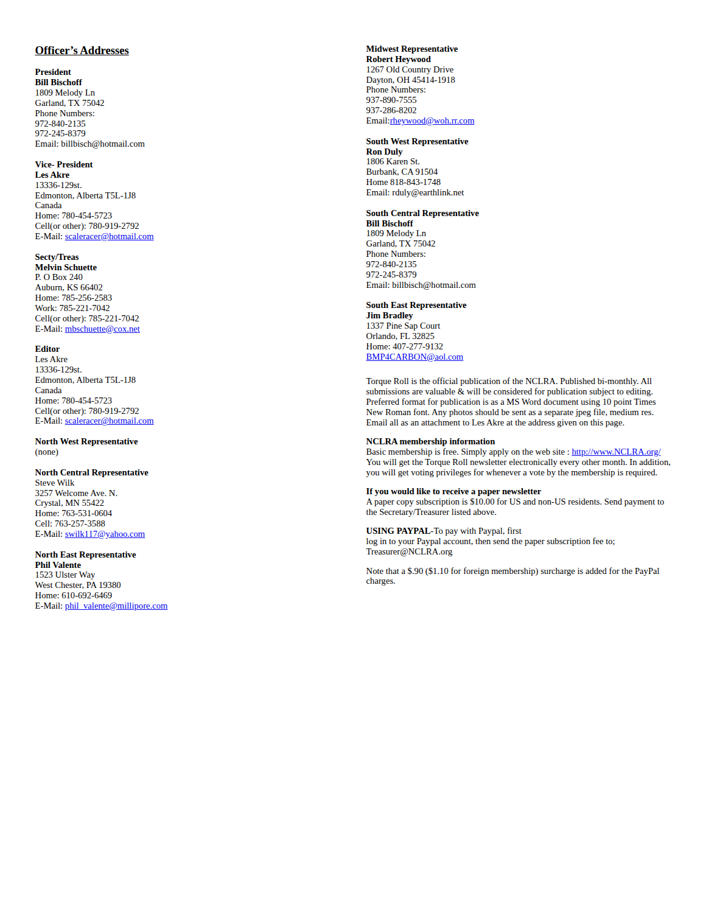Officer’s Addresses
President
Bill Bischoff
1809 Melody Ln
Garland, TX 75042
Phone Numbers:
972-840-2135
972-245-8379
Email: billbisch@hotmail.com
Vice- President
Les Akre
13336-129st.
Edmonton, Alberta T5L-1J8
Canada
Home: 780-454-5723
Cell(or other): 780-919-2792
E-Mail: scaleracer@hotmail.com
Secty/Treas
Melvin Schuette
P. O Box 240
Auburn, KS 66402
Home: 785-256-2583
Work: 785-221-7042
Cell(or other): 785-221-7042
E-Mail: mbschuette@cox.net
Editor
Les Akre
13336-129st.
Edmonton, Alberta T5L-1J8
Canada
Home: 780-454-5723
Cell(or other): 780-919-2792
E-Mail: scaleracer@hotmail.com
North West Representative
(none)
North Central Representative
Steve Wilk
3257 Welcome Ave. N.
Crystal, MN 55422
Home: 763-531-0604
Cell: 763-257-3588
E-Mail: swilk117@yahoo.com
North East Representative
Phil Valente
1523 Ulster Way
West Chester, PA 19380
Home: 610-692-6469
E-Mail: phil_valente@millipore.com
Midwest Representative
Robert Heywood
1267 Old Country Drive
Dayton, OH 45414-1918
Phone Numbers:
937-890-7555
937-286-8202
Email:rheywood@woh.rr.com
South West Representative
Ron Duly
1806 Karen St.
Burbank, CA 91504
Home 818-843-1748
Email: rduly@earthlink.net
South Central Representative
Bill Bischoff
1809 Melody Ln
Garland, TX 75042
Phone Numbers:
972-840-2135
972-245-8379
Email: billbisch@hotmail.com
South East Representative
Jim Bradley
1337 Pine Sap Court
Orlando, FL 32825
Home: 407-277-9132
BMP4CARBON@aol.com
Torque Roll is the official publication of the NCLRA. Published bi-monthly. All submissions are valuable & will be considered for publication subject to editing. Preferred format for publication is as a MS Word document using 10 point Times New Roman font. Any photos should be sent as a separate jpeg file, medium res. Email all as an attachment to Les Akre at the address given on this page.
NCLRA membership information
Basic membership is free. Simply apply on the web site : http://www.NCLRA.org/ You will get the Torque Roll newsletter electronically every other month. In addition, you will get voting privileges for whenever a vote by the membership is required.
If you would like to receive a paper newsletter
A paper copy subscription is $10.00 for US and non-US residents. Send payment to the Secretary/Treasurer listed above.
USING PAYPAL-To pay with Paypal, first
log in to your Paypal account, then send the paper subscription fee to; Treasurer@NCLRA.org
Note that a $.90 ($1.10 for foreign membership) surcharge is added for the PayPal charges.